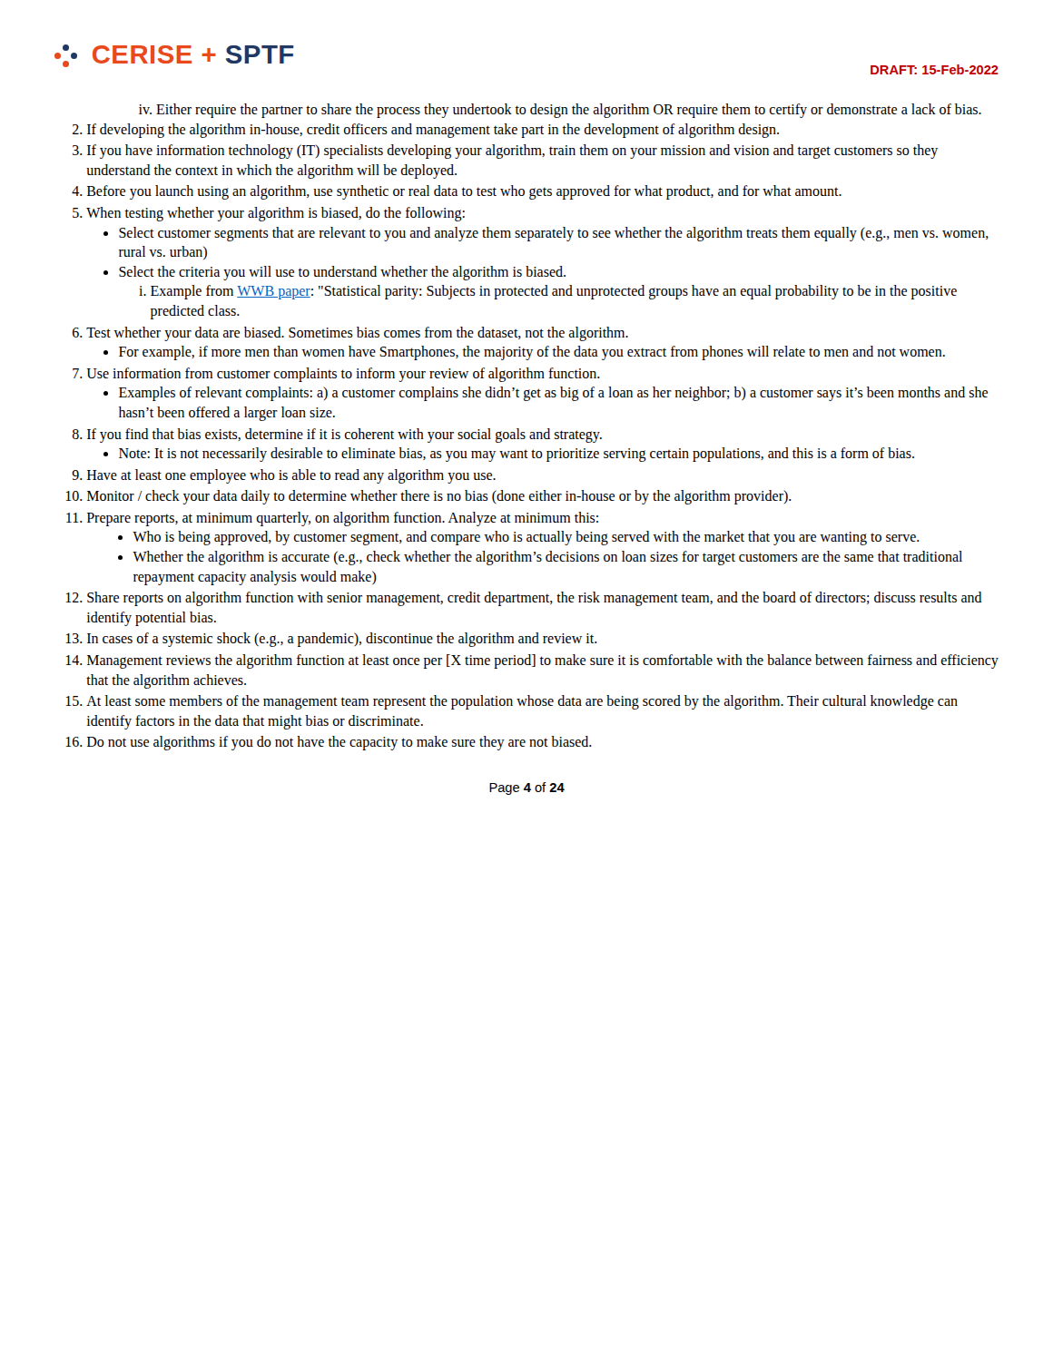CERISE + SPTF
DRAFT: 15-Feb-2022
Either require the partner to share the process they undertook to design the algorithm OR require them to certify or demonstrate a lack of bias.
If developing the algorithm in-house, credit officers and management take part in the development of algorithm design.
If you have information technology (IT) specialists developing your algorithm, train them on your mission and vision and target customers so they understand the context in which the algorithm will be deployed.
Before you launch using an algorithm, use synthetic or real data to test who gets approved for what product, and for what amount.
When testing whether your algorithm is biased, do the following:
Select customer segments that are relevant to you and analyze them separately to see whether the algorithm treats them equally (e.g., men vs. women, rural vs. urban)
Select the criteria you will use to understand whether the algorithm is biased.
Example from WWB paper: "Statistical parity: Subjects in protected and unprotected groups have an equal probability to be in the positive predicted class.
Test whether your data are biased. Sometimes bias comes from the dataset, not the algorithm.
For example, if more men than women have Smartphones, the majority of the data you extract from phones will relate to men and not women.
Use information from customer complaints to inform your review of algorithm function.
Examples of relevant complaints: a) a customer complains she didn’t get as big of a loan as her neighbor; b) a customer says it’s been months and she hasn’t been offered a larger loan size.
If you find that bias exists, determine if it is coherent with your social goals and strategy.
Note: It is not necessarily desirable to eliminate bias, as you may want to prioritize serving certain populations, and this is a form of bias.
Have at least one employee who is able to read any algorithm you use.
Monitor / check your data daily to determine whether there is no bias (done either in-house or by the algorithm provider).
Prepare reports, at minimum quarterly, on algorithm function. Analyze at minimum this:
Who is being approved, by customer segment, and compare who is actually being served with the market that you are wanting to serve.
Whether the algorithm is accurate (e.g., check whether the algorithm’s decisions on loan sizes for target customers are the same that traditional repayment capacity analysis would make)
Share reports on algorithm function with senior management, credit department, the risk management team, and the board of directors; discuss results and identify potential bias.
In cases of a systemic shock (e.g., a pandemic), discontinue the algorithm and review it.
Management reviews the algorithm function at least once per [X time period] to make sure it is comfortable with the balance between fairness and efficiency that the algorithm achieves.
At least some members of the management team represent the population whose data are being scored by the algorithm. Their cultural knowledge can identify factors in the data that might bias or discriminate.
Do not use algorithms if you do not have the capacity to make sure they are not biased.
Page 4 of 24